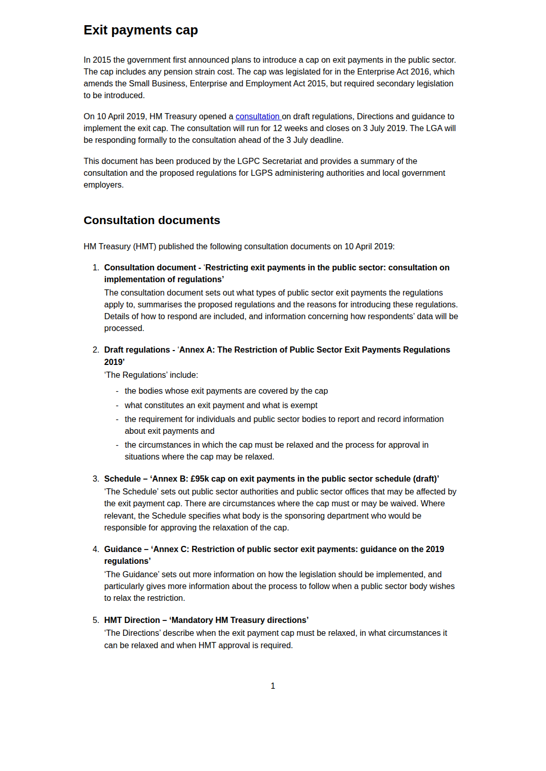Exit payments cap
In 2015 the government first announced plans to introduce a cap on exit payments in the public sector. The cap includes any pension strain cost. The cap was legislated for in the Enterprise Act 2016, which amends the Small Business, Enterprise and Employment Act 2015, but required secondary legislation to be introduced.
On 10 April 2019, HM Treasury opened a consultation on draft regulations, Directions and guidance to implement the exit cap. The consultation will run for 12 weeks and closes on 3 July 2019. The LGA will be responding formally to the consultation ahead of the 3 July deadline.
This document has been produced by the LGPC Secretariat and provides a summary of the consultation and the proposed regulations for LGPS administering authorities and local government employers.
Consultation documents
HM Treasury (HMT) published the following consultation documents on 10 April 2019:
Consultation document - ‘Restricting exit payments in the public sector: consultation on implementation of regulations’
The consultation document sets out what types of public sector exit payments the regulations apply to, summarises the proposed regulations and the reasons for introducing these regulations. Details of how to respond are included, and information concerning how respondents’ data will be processed.
Draft regulations - ‘Annex A: The Restriction of Public Sector Exit Payments Regulations 2019’
‘The Regulations’ include:
the bodies whose exit payments are covered by the cap
what constitutes an exit payment and what is exempt
the requirement for individuals and public sector bodies to report and record information about exit payments and
the circumstances in which the cap must be relaxed and the process for approval in situations where the cap may be relaxed.
Schedule – ‘Annex B: £95k cap on exit payments in the public sector schedule (draft)’
‘The Schedule’ sets out public sector authorities and public sector offices that may be affected by the exit payment cap. There are circumstances where the cap must or may be waived. Where relevant, the Schedule specifies what body is the sponsoring department who would be responsible for approving the relaxation of the cap.
Guidance – ‘Annex C: Restriction of public sector exit payments: guidance on the 2019 regulations’
‘The Guidance’ sets out more information on how the legislation should be implemented, and particularly gives more information about the process to follow when a public sector body wishes to relax the restriction.
HMT Direction – ‘Mandatory HM Treasury directions’
‘The Directions’ describe when the exit payment cap must be relaxed, in what circumstances it can be relaxed and when HMT approval is required.
1